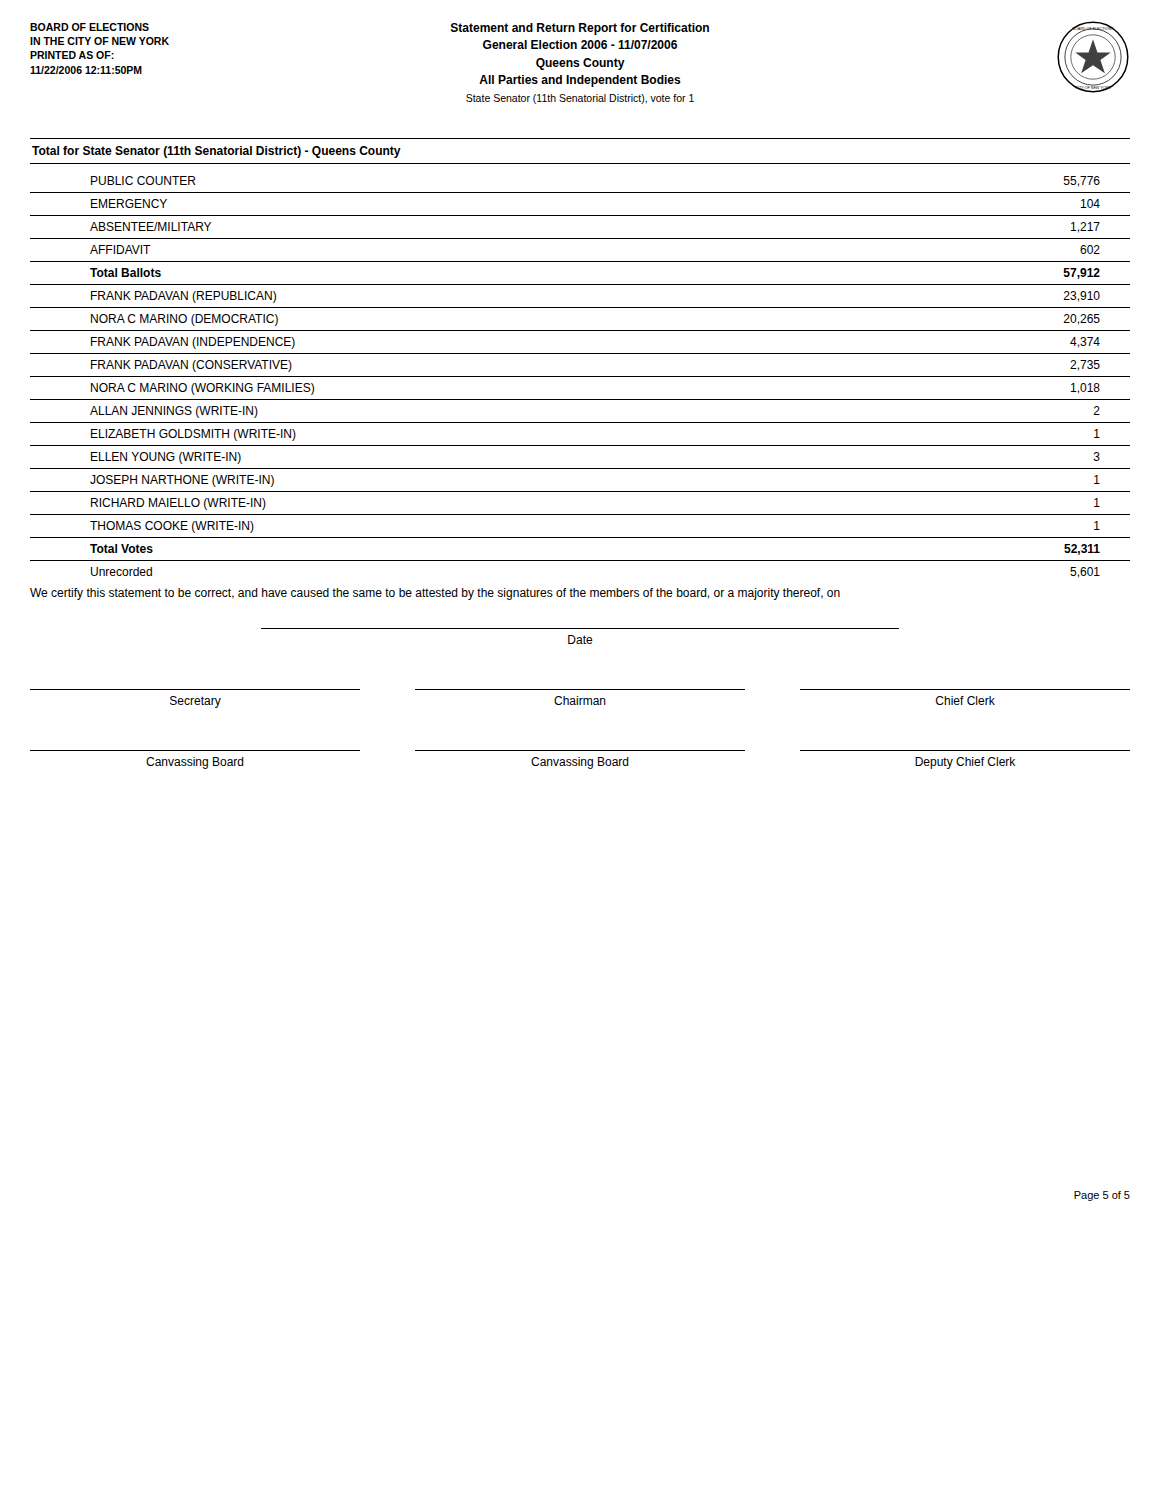BOARD OF ELECTIONS
IN THE CITY OF NEW YORK
PRINTED AS OF:
11/22/2006 12:11:50PM
Statement and Return Report for Certification
General Election 2006 - 11/07/2006
Queens County
All Parties and Independent Bodies
State Senator (11th Senatorial District), vote for 1
BOARD OF ELECTIONS CITY OF NEW YORK
Total for State Senator (11th Senatorial District) - Queens County
| PUBLIC COUNTER | 55,776 |
| EMERGENCY | 104 |
| ABSENTEE/MILITARY | 1,217 |
| AFFIDAVIT | 602 |
| Total Ballots | 57,912 |
| FRANK PADAVAN (REPUBLICAN) | 23,910 |
| NORA C MARINO (DEMOCRATIC) | 20,265 |
| FRANK PADAVAN (INDEPENDENCE) | 4,374 |
| FRANK PADAVAN (CONSERVATIVE) | 2,735 |
| NORA C MARINO (WORKING FAMILIES) | 1,018 |
| ALLAN JENNINGS (WRITE-IN) | 2 |
| ELIZABETH GOLDSMITH (WRITE-IN) | 1 |
| ELLEN YOUNG (WRITE-IN) | 3 |
| JOSEPH NARTHONE (WRITE-IN) | 1 |
| RICHARD MAIELLO (WRITE-IN) | 1 |
| THOMAS COOKE (WRITE-IN) | 1 |
| Total Votes | 52,311 |
| Unrecorded | 5,601 |
We certify this statement to be correct, and have caused the same to be attested by the signatures of the members of the board, or a majority thereof, on
Date
Secretary
Chairman
Chief Clerk
Canvassing Board
Canvassing Board
Deputy Chief Clerk
Page 5 of 5